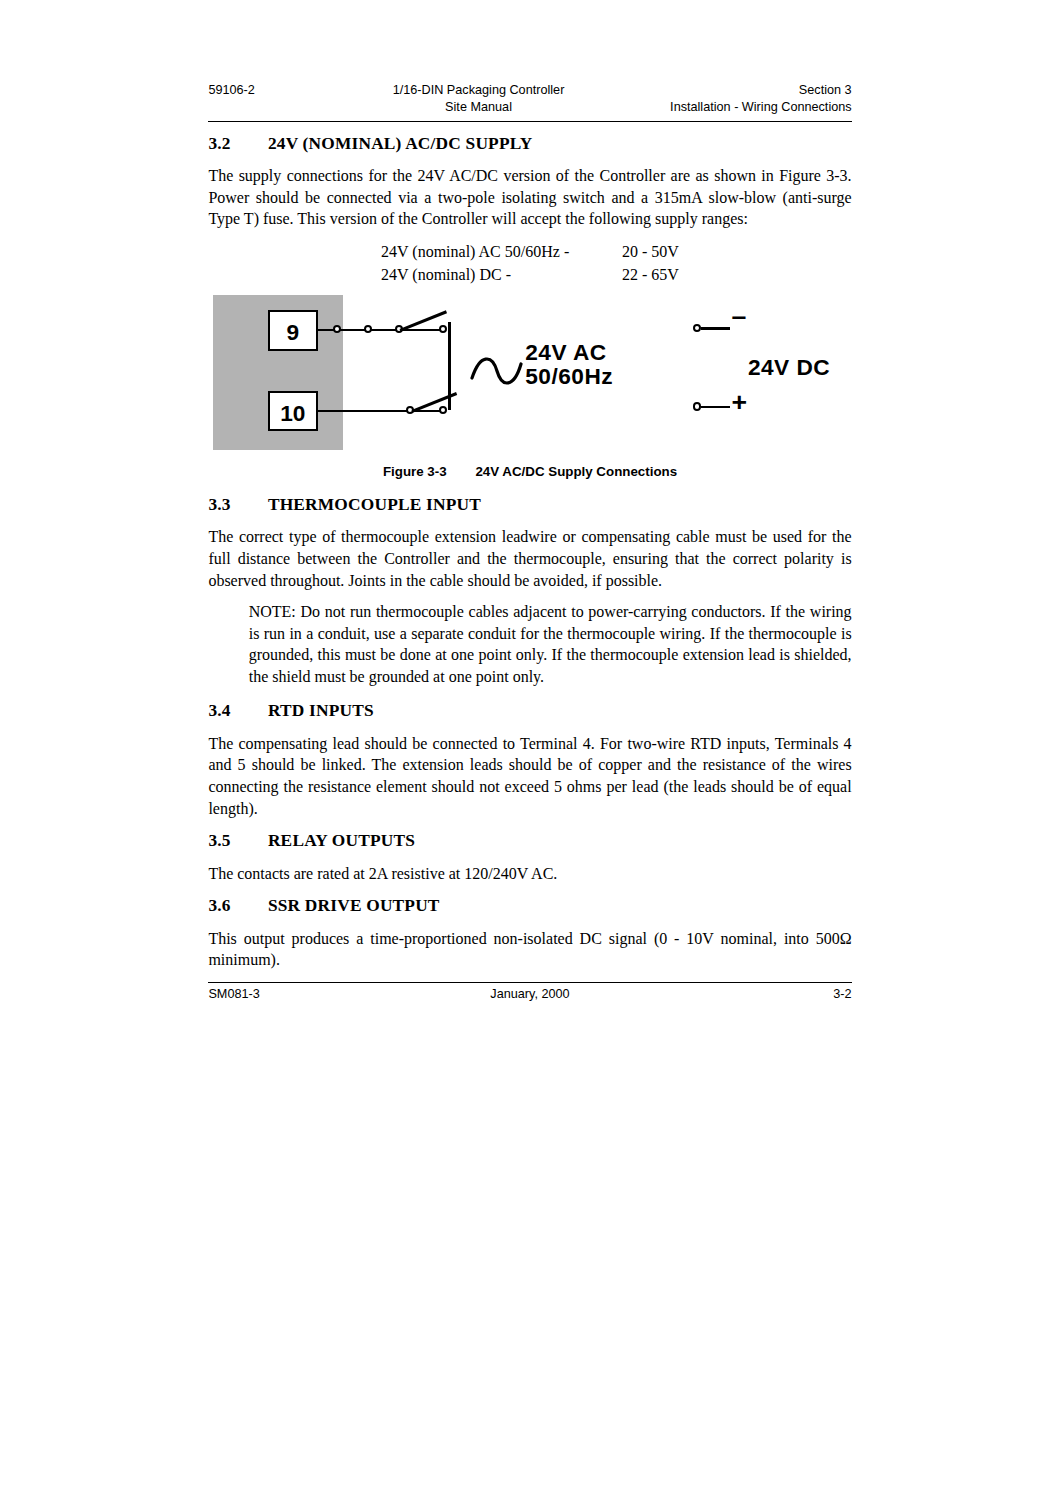| 59106-2 | 1/16-DIN Packaging Controller | Section 3 |
| | Site Manual | Installation - Wiring Connections |
3.224V (NOMINAL) AC/DC SUPPLY
The supply connections for the 24V AC/DC version of the Controller are as shown in Figure 3-3. Power should be connected via a two-pole isolating switch and a 315mA slow-blow (anti-surge Type T) fuse. This version of the Controller will accept the following supply ranges:
| 24V (nominal) AC 50/60Hz - | 20 - 50V |
| 24V (nominal) DC - | 22 - 65V |
9
10
24V AC
50/60Hz
–
+
24V DC
Figure 3-3 24V AC/DC Supply Connections
3.3 THERMOCOUPLE INPUT
The correct type of thermocouple extension leadwire or compensating cable must be used for the full distance between the Controller and the thermocouple, ensuring that the correct polarity is observed throughout. Joints in the cable should be avoided, if possible.
NOTE: Do not run thermocouple cables adjacent to power-carrying conductors. If the wiring is run in a conduit, use a separate conduit for the thermocouple wiring. If the thermocouple is grounded, this must be done at one point only. If the thermocouple extension lead is shielded, the shield must be grounded at one point only.
3.4 RTD INPUTS
The compensating lead should be connected to Terminal 4. For two-wire RTD inputs, Terminals 4 and 5 should be linked. The extension leads should be of copper and the resistance of the wires connecting the resistance element should not exceed 5 ohms per lead (the leads should be of equal length).
3.5 RELAY OUTPUTS
The contacts are rated at 2A resistive at 120/240V AC.
3.6 SSR DRIVE OUTPUT
This output produces a time-proportioned non-isolated DC signal (0 - 10V nominal, into 500Ω minimum).
| SM081-3 | January, 2000 | 3-2 |